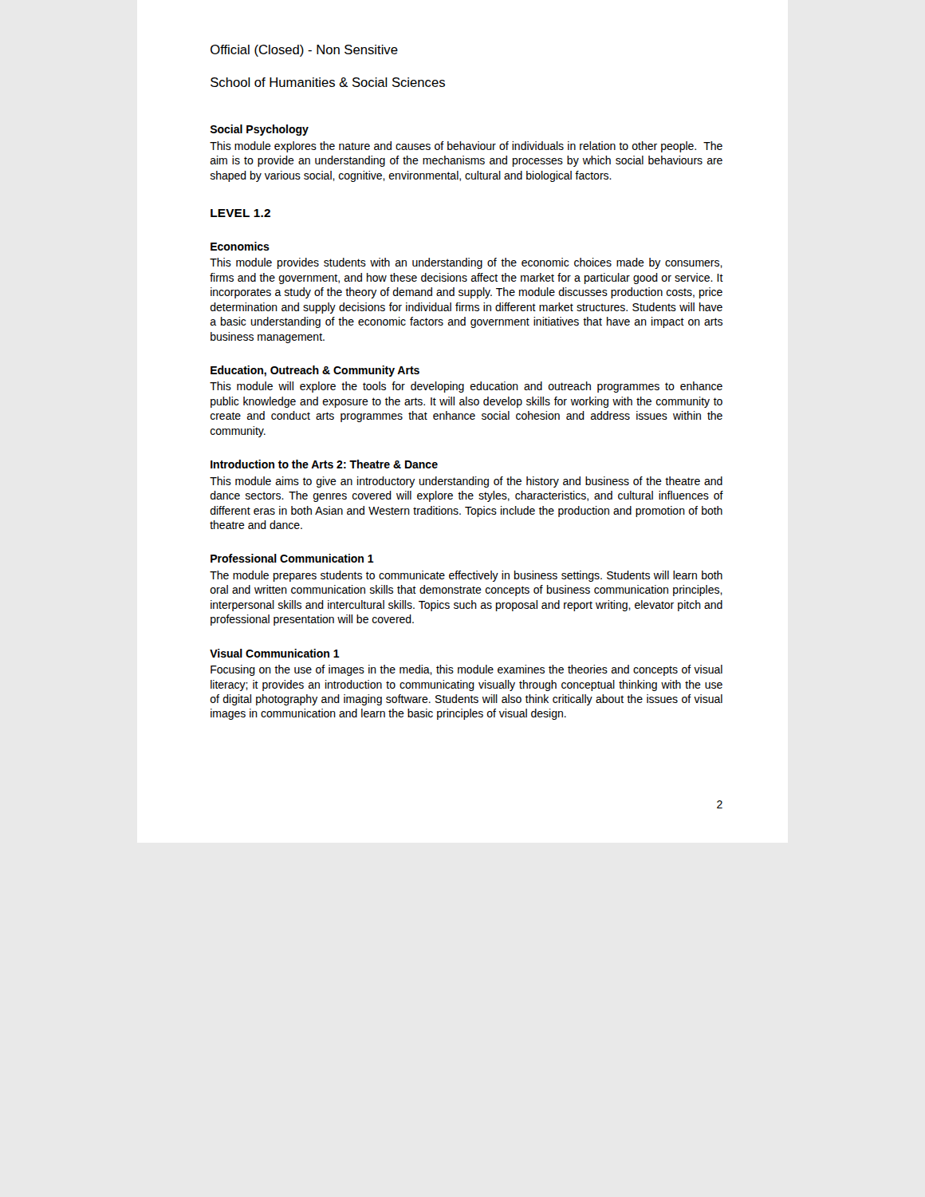Official (Closed) - Non Sensitive
School of Humanities & Social Sciences
Social Psychology
This module explores the nature and causes of behaviour of individuals in relation to other people. The aim is to provide an understanding of the mechanisms and processes by which social behaviours are shaped by various social, cognitive, environmental, cultural and biological factors.
LEVEL 1.2
Economics
This module provides students with an understanding of the economic choices made by consumers, firms and the government, and how these decisions affect the market for a particular good or service. It incorporates a study of the theory of demand and supply. The module discusses production costs, price determination and supply decisions for individual firms in different market structures. Students will have a basic understanding of the economic factors and government initiatives that have an impact on arts business management.
Education, Outreach & Community Arts
This module will explore the tools for developing education and outreach programmes to enhance public knowledge and exposure to the arts. It will also develop skills for working with the community to create and conduct arts programmes that enhance social cohesion and address issues within the community.
Introduction to the Arts 2: Theatre & Dance
This module aims to give an introductory understanding of the history and business of the theatre and dance sectors. The genres covered will explore the styles, characteristics, and cultural influences of different eras in both Asian and Western traditions. Topics include the production and promotion of both theatre and dance.
Professional Communication 1
The module prepares students to communicate effectively in business settings. Students will learn both oral and written communication skills that demonstrate concepts of business communication principles, interpersonal skills and intercultural skills. Topics such as proposal and report writing, elevator pitch and professional presentation will be covered.
Visual Communication 1
Focusing on the use of images in the media, this module examines the theories and concepts of visual literacy; it provides an introduction to communicating visually through conceptual thinking with the use of digital photography and imaging software. Students will also think critically about the issues of visual images in communication and learn the basic principles of visual design.
2